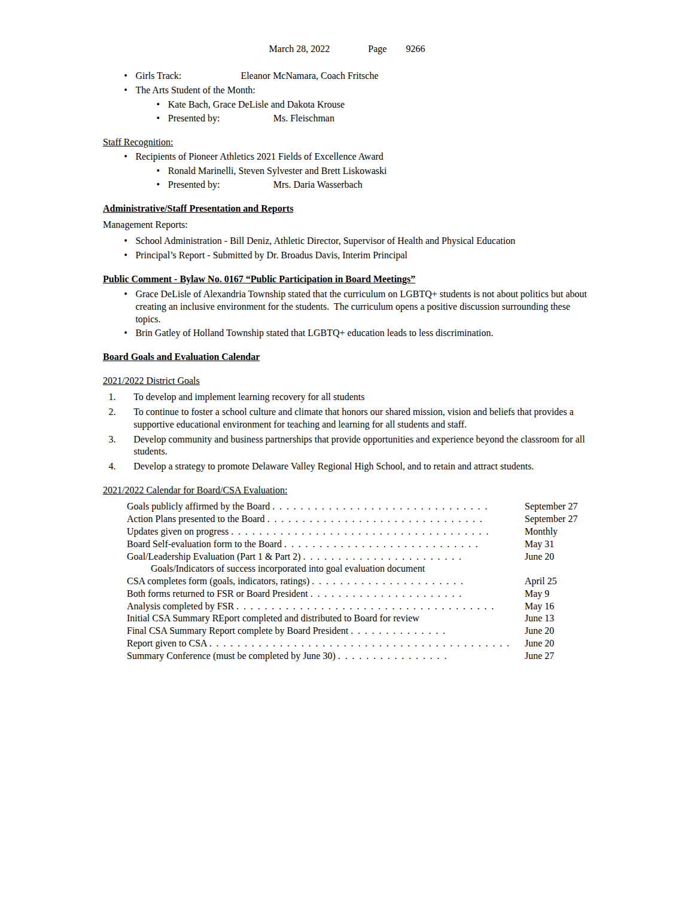March 28, 2022 Page 9266
Girls Track: Eleanor McNamara, Coach Fritsche
The Arts Student of the Month:
Kate Bach, Grace DeLisle and Dakota Krouse
Presented by: Ms. Fleischman
Staff Recognition:
Recipients of Pioneer Athletics 2021 Fields of Excellence Award
Ronald Marinelli, Steven Sylvester and Brett Liskowaski
Presented by: Mrs. Daria Wasserbach
Administrative/Staff Presentation and Reports
Management Reports:
School Administration - Bill Deniz, Athletic Director, Supervisor of Health and Physical Education
Principal’s Report - Submitted by Dr. Broadus Davis, Interim Principal
Public Comment - Bylaw No. 0167 “Public Participation in Board Meetings”
Grace DeLisle of Alexandria Township stated that the curriculum on LGBTQ+ students is not about politics but about creating an inclusive environment for the students. The curriculum opens a positive discussion surrounding these topics.
Brin Gatley of Holland Township stated that LGBTQ+ education leads to less discrimination.
Board Goals and Evaluation Calendar
2021/2022 District Goals
To develop and implement learning recovery for all students
To continue to foster a school culture and climate that honors our shared mission, vision and beliefs that provides a supportive educational environment for teaching and learning for all students and staff.
Develop community and business partnerships that provide opportunities and experience beyond the classroom for all students.
Develop a strategy to promote Delaware Valley Regional High School, and to retain and attract students.
2021/2022 Calendar for Board/CSA Evaluation:
| Goals publicly affirmed by the Board . . . . . . . . . . . . . . . . . . . . . . . . . . . . . . . | September 27 |
| Action Plans presented to the Board . . . . . . . . . . . . . . . . . . . . . . . . . . . . . . . | September 27 |
| Updates given on progress . . . . . . . . . . . . . . . . . . . . . . . . . . . . . . . . . . . . . | Monthly |
| Board Self-evaluation form to the Board . . . . . . . . . . . . . . . . . . . . . . . . . . . . | May 31 |
| Goal/Leadership Evaluation (Part 1 & Part 2) . . . . . . . . . . . . . . . . . . . . . . . | June 20 |
| Goals/Indicators of success incorporated into goal evaluation document | |
| CSA completes form (goals, indicators, ratings) . . . . . . . . . . . . . . . . . . . . . . | April 25 |
| Both forms returned to FSR or Board President . . . . . . . . . . . . . . . . . . . . . . | May 9 |
| Analysis completed by FSR . . . . . . . . . . . . . . . . . . . . . . . . . . . . . . . . . . . . . | May 16 |
| Initial CSA Summary REport completed and distributed to Board for review | June 13 |
| Final CSA Summary Report complete by Board President . . . . . . . . . . . . . . | June 20 |
| Report given to CSA . . . . . . . . . . . . . . . . . . . . . . . . . . . . . . . . . . . . . . . . . . . | June 20 |
| Summary Conference (must be completed by June 30) . . . . . . . . . . . . . . . . | June 27 |